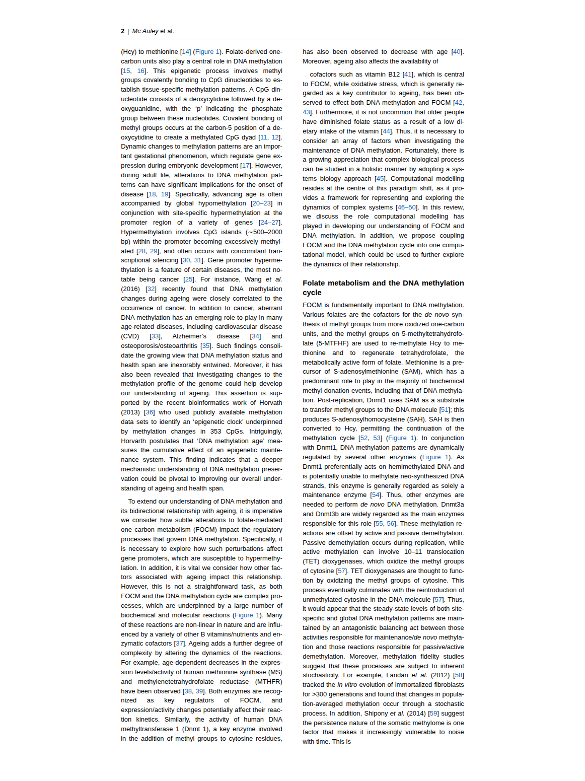2|Mc Auley et al.
(Hcy) to methionine [14] (Figure 1). Folate-derived one-carbon units also play a central role in DNA methylation [15, 16]. This epigenetic process involves methyl groups covalently bonding to CpG dinucleotides to establish tissue-specific methylation patterns. A CpG dinucleotide consists of a deoxycytidine followed by a deoxyguanidine, with the ‘p’ indicating the phosphate group between these nucleotides. Covalent bonding of methyl groups occurs at the carbon-5 position of a deoxycytidine to create a methylated CpG dyad [11, 12]. Dynamic changes to methylation patterns are an important gestational phenomenon, which regulate gene expression during embryonic development [17]. However, during adult life, alterations to DNA methylation patterns can have significant implications for the onset of disease [18, 19]. Specifically, advancing age is often accompanied by global hypomethylation [20–23] in conjunction with site-specific hypermethylation at the promoter region of a variety of genes [24–27]. Hypermethylation involves CpG islands (∼500–2000 bp) within the promoter becoming excessively methylated [28, 29], and often occurs with concomitant transcriptional silencing [30, 31]. Gene promoter hypermethylation is a feature of certain diseases, the most notable being cancer [25]. For instance, Wang et al. (2016) [32] recently found that DNA methylation changes during ageing were closely correlated to the occurrence of cancer. In addition to cancer, aberrant DNA methylation has an emerging role to play in many age-related diseases, including cardiovascular disease (CVD) [33], Alzheimer’s disease [34] and osteoporosis/osteoarthritis [35]. Such findings consolidate the growing view that DNA methylation status and health span are inexorably entwined. Moreover, it has also been revealed that investigating changes to the methylation profile of the genome could help develop our understanding of ageing. This assertion is supported by the recent bioinformatics work of Horvath (2013) [36] who used publicly available methylation data sets to identify an ‘epigenetic clock’ underpinned by methylation changes in 353 CpGs. Intriguingly, Horvarth postulates that ‘DNA methylation age’ measures the cumulative effect of an epigenetic maintenance system. This finding indicates that a deeper mechanistic understanding of DNA methylation preservation could be pivotal to improving our overall understanding of ageing and health span.
To extend our understanding of DNA methylation and its bidirectional relationship with ageing, it is imperative we consider how subtle alterations to folate-mediated one carbon metabolism (FOCM) impact the regulatory processes that govern DNA methylation. Specifically, it is necessary to explore how such perturbations affect gene promoters, which are susceptible to hypermethylation. In addition, it is vital we consider how other factors associated with ageing impact this relationship. However, this is not a straightforward task, as both FOCM and the DNA methylation cycle are complex processes, which are underpinned by a large number of biochemical and molecular reactions (Figure 1). Many of these reactions are non-linear in nature and are influenced by a variety of other B vitamins/nutrients and enzymatic cofactors [37]. Ageing adds a further degree of complexity by altering the dynamics of the reactions. For example, age-dependent decreases in the expression levels/activity of human methionine synthase (MS) and methylenetetrahydrofolate reductase (MTHFR) have been observed [38, 39]. Both enzymes are recognized as key regulators of FOCM, and expression/activity changes potentially affect their reaction kinetics. Similarly, the activity of human DNA methyltransferase 1 (Dnmt 1), a key enzyme involved in the addition of methyl groups to cytosine residues, has also been observed to decrease with age [40]. Moreover, ageing also affects the availability of
cofactors such as vitamin B12 [41], which is central to FOCM, while oxidative stress, which is generally regarded as a key contributor to ageing, has been observed to effect both DNA methylation and FOCM [42, 43]. Furthermore, it is not uncommon that older people have diminished folate status as a result of a low dietary intake of the vitamin [44]. Thus, it is necessary to consider an array of factors when investigating the maintenance of DNA methylation. Fortunately, there is a growing appreciation that complex biological process can be studied in a holistic manner by adopting a systems biology approach [45]. Computational modelling resides at the centre of this paradigm shift, as it provides a framework for representing and exploring the dynamics of complex systems [46–50]. In this review, we discuss the role computational modelling has played in developing our understanding of FOCM and DNA methylation. In addition, we propose coupling FOCM and the DNA methylation cycle into one computational model, which could be used to further explore the dynamics of their relationship.
Folate metabolism and the DNA methylation cycle
FOCM is fundamentally important to DNA methylation. Various folates are the cofactors for the de novo synthesis of methyl groups from more oxidized one-carbon units, and the methyl groups on 5-methyltetrahydrofolate (5-MTFHF) are used to re-methylate Hcy to methionine and to regenerate tetrahydrofolate, the metabolically active form of folate. Methionine is a precursor of S-adenosylmethionine (SAM), which has a predominant role to play in the majority of biochemical methyl donation events, including that of DNA methylation. Post-replication, Dnmt1 uses SAM as a substrate to transfer methyl groups to the DNA molecule [51]; this produces S-adenosylhomocysteine (SAH). SAH is then converted to Hcy, permitting the continuation of the methylation cycle [52, 53] (Figure 1). In conjunction with Dnmt1, DNA methylation patterns are dynamically regulated by several other enzymes (Figure 1). As Dnmt1 preferentially acts on hemimethylated DNA and is potentially unable to methylate neo-synthesized DNA strands, this enzyme is generally regarded as solely a maintenance enzyme [54]. Thus, other enzymes are needed to perform de novo DNA methylation. Dnmt3a and Dnmt3b are widely regarded as the main enzymes responsible for this role [55, 56]. These methylation reactions are offset by active and passive demethylation. Passive demethylation occurs during replication, while active methylation can involve 10–11 translocation (TET) dioxygenases, which oxidize the methyl groups of cytosine [57]. TET dioxygenases are thought to function by oxidizing the methyl groups of cytosine. This process eventually culminates with the reintroduction of unmethylated cytosine in the DNA molecule [57]. Thus, it would appear that the steady-state levels of both site-specific and global DNA methylation patterns are maintained by an antagonistic balancing act between those activities responsible for maintenance/de novo methylation and those reactions responsible for passive/active demethylation. Moreover, methylation fidelity studies suggest that these processes are subject to inherent stochasticity. For example, Landan et al. (2012) [58] tracked the in vitro evolution of immortalized fibroblasts for >300 generations and found that changes in population-averaged methylation occur through a stochastic process. In addition, Shipony et al. (2014) [59] suggest the persistence nature of the somatic methylome is one factor that makes it increasingly vulnerable to noise with time. This is